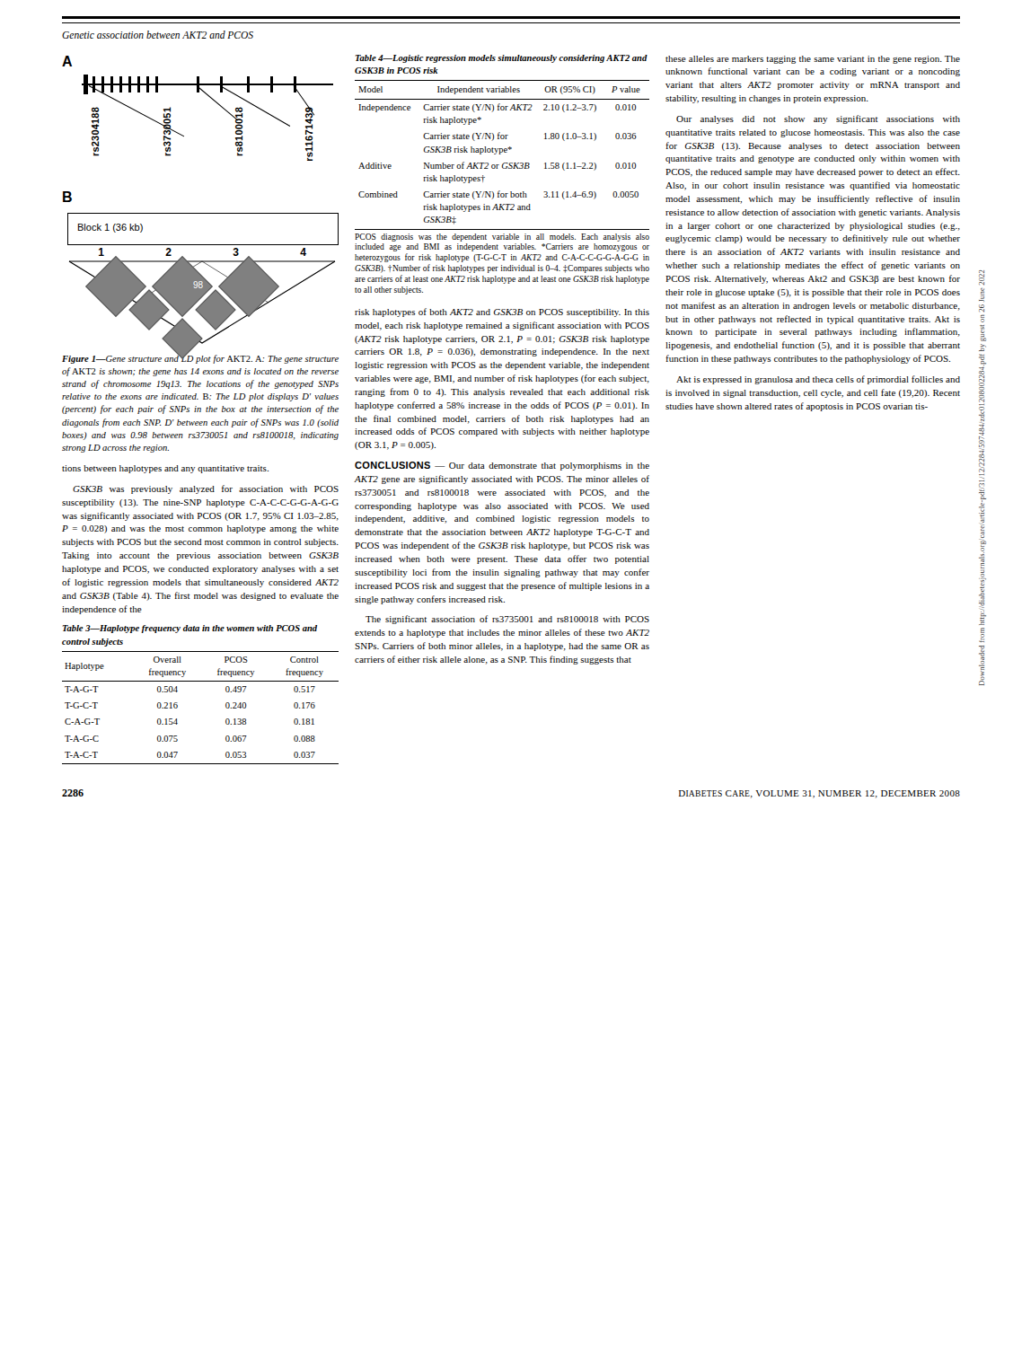Genetic association between AKT2 and PCOS
A
rs2304188
rs3730051
rs8100018
rs11671439
B
Block 1 (36 kb)
1234
98
Figure 1—Gene structure and LD plot for AKT2. A: The gene structure of AKT2 is shown; the gene has 14 exons and is located on the reverse strand of chromosome 19q13. The locations of the genotyped SNPs relative to the exons are indicated. B: The LD plot displays D′ values (percent) for each pair of SNPs in the box at the intersection of the diagonals from each SNP. D′ between each pair of SNPs was 1.0 (solid boxes) and was 0.98 between rs3730051 and rs8100018, indicating strong LD across the region.
tions between haplotypes and any quantitative traits.
GSK3B was previously analyzed for association with PCOS susceptibility (13). The nine-SNP haplotype C-A-C-C-G-G-A-G-G was significantly associated with PCOS (OR 1.7, 95% CI 1.03–2.85, P = 0.028) and was the most common haplotype among the white subjects with PCOS but the second most common in control subjects. Taking into account the previous association between GSK3B haplotype and PCOS, we conducted exploratory analyses with a set of logistic regression models that simultaneously considered AKT2 and GSK3B (Table 4). The first model was designed to evaluate the independence of the
Table 3—Haplotype frequency data in the women with PCOS and control subjects
| Haplotype | Overall frequency | PCOS frequency | Control frequency |
| --- | --- | --- | --- |
| T-A-G-T | 0.504 | 0.497 | 0.517 |
| T-G-C-T | 0.216 | 0.240 | 0.176 |
| C-A-G-T | 0.154 | 0.138 | 0.181 |
| T-A-G-C | 0.075 | 0.067 | 0.088 |
| T-A-C-T | 0.047 | 0.053 | 0.037 |
Table 4—Logistic regression models simultaneously considering AKT2 and GSK3B in PCOS risk
| Model | Independent variables | OR (95% CI) | P value |
| --- | --- | --- | --- |
| Independence | Carrier state (Y/N) for AKT2 risk haplotype* | 2.10 (1.2–3.7) | 0.010 |
| | Carrier state (Y/N) for GSK3B risk haplotype* | 1.80 (1.0–3.1) | 0.036 |
| Additive | Number of AKT2 or GSK3B risk haplotypes† | 1.58 (1.1–2.2) | 0.010 |
| Combined | Carrier state (Y/N) for both risk haplotypes in AKT2 and GSK3B ‡ | 3.11 (1.4–6.9) | 0.0050 |
PCOS diagnosis was the dependent variable in all models. Each analysis also included age and BMI as independent variables. *Carriers are homozygous or heterozygous for risk haplotype (T-G-C-T in AKT2 and C-A-C-C-G-G-A-G-G in GSK3B). †Number of risk haplotypes per individual is 0–4. ‡Compares subjects who are carriers of at least one AKT2 risk haplotype and at least one GSK3B risk haplotype to all other subjects.
risk haplotypes of both AKT2 and GSK3B on PCOS susceptibility. In this model, each risk haplotype remained a significant association with PCOS (AKT2 risk haplotype carriers, OR 2.1, P = 0.01; GSK3B risk haplotype carriers OR 1.8, P = 0.036), demonstrating independence. In the next logistic regression with PCOS as the dependent variable, the independent variables were age, BMI, and number of risk haplotypes (for each subject, ranging from 0 to 4). This analysis revealed that each additional risk haplotype conferred a 58% increase in the odds of PCOS (P = 0.01). In the final combined model, carriers of both risk haplotypes had an increased odds of PCOS compared with subjects with neither haplotype (OR 3.1, P = 0.005).
CONCLUSIONS — Our data demonstrate that polymorphisms in the AKT2 gene are significantly associated with PCOS. The minor alleles of rs3730051 and rs8100018 were associated with PCOS, and the corresponding haplotype was also associated with PCOS. We used independent, additive, and combined logistic regression models to demonstrate that the association between AKT2 haplotype T-G-C-T and PCOS was independent of the GSK3B risk haplotype, but PCOS risk was increased when both were present. These data offer two potential susceptibility loci from the insulin signaling pathway that may confer increased PCOS risk and suggest that the presence of multiple lesions in a single pathway confers increased risk.
The significant association of rs3735001 and rs8100018 with PCOS extends to a haplotype that includes the minor alleles of these two AKT2 SNPs. Carriers of both minor alleles, in a haplotype, had the same OR as carriers of either risk allele alone, as a SNP. This finding suggests that
these alleles are markers tagging the same variant in the gene region. The unknown functional variant can be a coding variant or a noncoding variant that alters AKT2 promoter activity or mRNA transport and stability, resulting in changes in protein expression.
Our analyses did not show any significant associations with quantitative traits related to glucose homeostasis. This was also the case for GSK3B (13). Because analyses to detect association between quantitative traits and genotype are conducted only within women with PCOS, the reduced sample may have decreased power to detect an effect. Also, in our cohort insulin resistance was quantified via homeostatic model assessment, which may be insufficiently reflective of insulin resistance to allow detection of association with genetic variants. Analysis in a larger cohort or one characterized by physiological studies (e.g., euglycemic clamp) would be necessary to definitively rule out whether there is an association of AKT2 variants with insulin resistance and whether such a relationship mediates the effect of genetic variants on PCOS risk. Alternatively, whereas Akt2 and GSK3β are best known for their role in glucose uptake (5), it is possible that their role in PCOS does not manifest as an alteration in androgen levels or metabolic disturbance, but in other pathways not reflected in typical quantitative traits. Akt is known to participate in several pathways including inflammation, lipogenesis, and endothelial function (5), and it is possible that aberrant function in these pathways contributes to the pathophysiology of PCOS.
Akt is expressed in granulosa and theca cells of primordial follicles and is involved in signal transduction, cell cycle, and cell fate (19,20). Recent studies have shown altered rates of apoptosis in PCOS ovarian tis-
2286
DIABETES CARE, VOLUME 31, NUMBER 12, DECEMBER 2008
Downloaded from http://diabetesjournals.org/care/article-pdf/31/12/2284/597484/zdc01208002284.pdf by guest on 26 June 2022